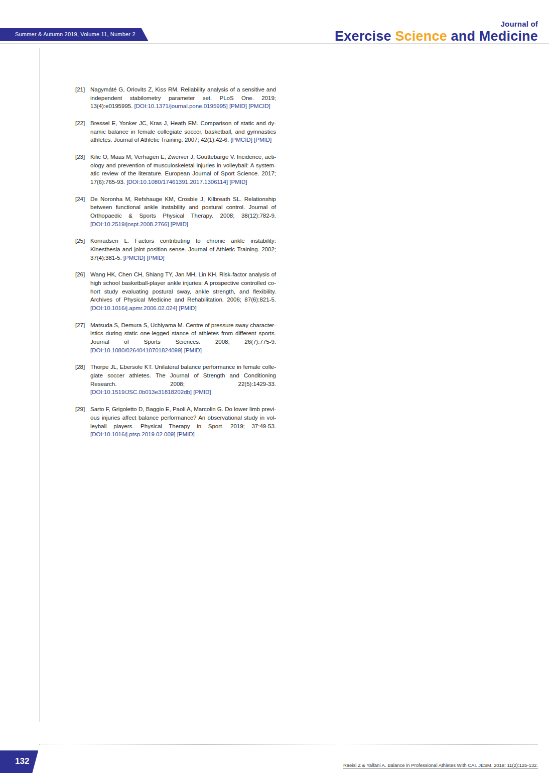Summer & Autumn 2019, Volume 11, Number 2
Journal of
Exercise Science and Medicine
[21] Nagymáté G, Orlovits Z, Kiss RM. Reliability analysis of a sensitive and independent stabilometry parameter set. PLoS One. 2019; 13(4):e0195995. [DOI:10.1371/journal.pone.0195995] [PMID] [PMCID]
[22] Bressel E, Yonker JC, Kras J, Heath EM. Comparison of static and dynamic balance in female collegiate soccer, basketball, and gymnastics athletes. Journal of Athletic Training. 2007; 42(1):42-6. [PMCID] [PMID]
[23] Kilic O, Maas M, Verhagen E, Zwerver J, Gouttebarge V. Incidence, aetiology and prevention of musculoskeletal injuries in volleyball: A systematic review of the literature. European Journal of Sport Science. 2017; 17(6):765-93. [DOI:10.1080/17461391.2017.1306114] [PMID]
[24] De Noronha M, Refshauge KM, Crosbie J, Kilbreath SL. Relationship between functional ankle instability and postural control. Journal of Orthopaedic & Sports Physical Therapy. 2008; 38(12):782-9. [DOI:10.2519/jospt.2008.2766] [PMID]
[25] Konradsen L. Factors contributing to chronic ankle instability: Kinesthesia and joint position sense. Journal of Athletic Training. 2002; 37(4):381-5. [PMCID] [PMID]
[26] Wang HK, Chen CH, Shiang TY, Jan MH, Lin KH. Risk-factor analysis of high school basketball-player ankle injuries: A prospective controlled cohort study evaluating postural sway, ankle strength, and flexibility. Archives of Physical Medicine and Rehabilitation. 2006; 87(6):821-5. [DOI:10.1016/j.apmr.2006.02.024] [PMID]
[27] Matsuda S, Demura S, Uchiyama M. Centre of pressure sway characteristics during static one-legged stance of athletes from different sports. Journal of Sports Sciences. 2008; 26(7):775-9. [DOI:10.1080/02640410701824099] [PMID]
[28] Thorpe JL, Ebersole KT. Unilateral balance performance in female collegiate soccer athletes. The Journal of Strength and Conditioning Research. 2008; 22(5):1429-33. [DOI:10.1519/JSC.0b013e31818202db] [PMID]
[29] Sarto F, Grigoletto D, Baggio E, Paoli A, Marcolin G. Do lower limb previous injuries affect balance performance? An observational study in volleyball players. Physical Therapy in Sport. 2019; 37:49-53. [DOI:10.1016/j.ptsp.2019.02.009] [PMID]
132
Raeisi Z & Yalfani A. Balance in Professional Athletes With CAI. JESM. 2019; 11(2):125-132.